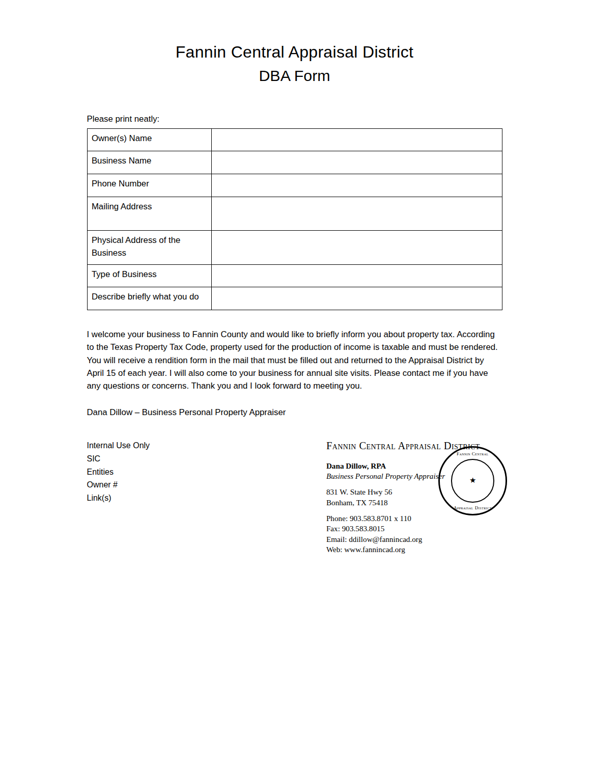Fannin Central Appraisal District
DBA Form
Please print neatly:
| Owner(s) Name | |
| Business Name | |
| Phone Number | |
| Mailing Address | |
| Physical Address of the Business | |
| Type of Business | |
| Describe briefly what you do | |
I welcome your business to Fannin County and would like to briefly inform you about property tax. According to the Texas Property Tax Code, property used for the production of income is taxable and must be rendered. You will receive a rendition form in the mail that must be filled out and returned to the Appraisal District by April 15 of each year. I will also come to your business for annual site visits. Please contact me if you have any questions or concerns. Thank you and I look forward to meeting you.
Dana Dillow – Business Personal Property Appraiser
Internal Use Only
SIC
Entities
Owner #
Link(s)
Fannin Central Appraisal District
Dana Dillow, RPA
Business Personal Property Appraiser
831 W. State Hwy 56
Bonham, TX 75418
Phone: 903.583.8701 x 110
Fax: 903.583.8015
Email: ddillow@fannincad.org
Web: www.fannincad.org
Fannin Central ★ Appraisal District